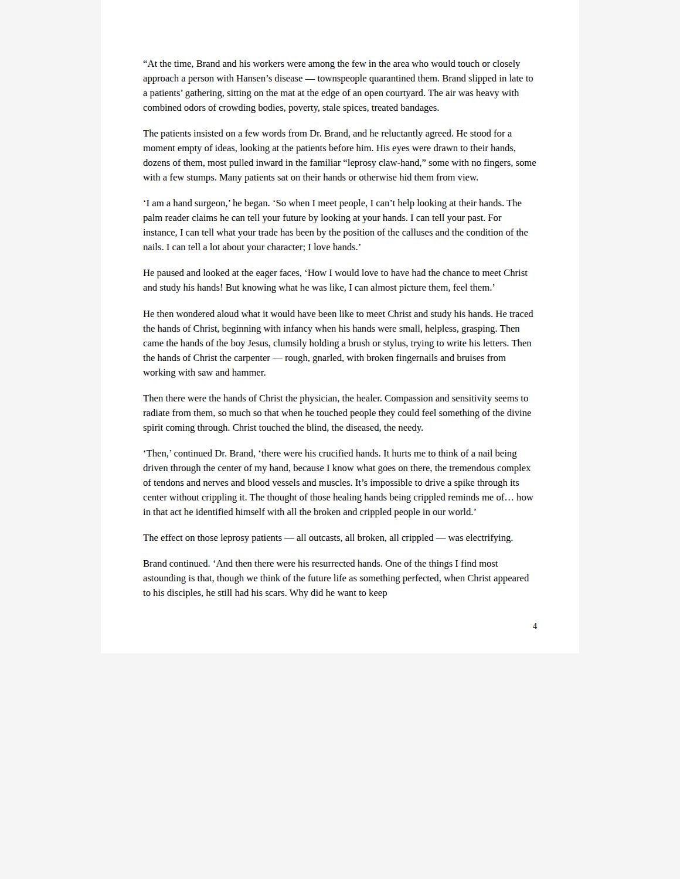“At the time, Brand and his workers were among the few in the area who would touch or closely approach a person with Hansen’s disease — townspeople quarantined them. Brand slipped in late to a patients’ gathering, sitting on the mat at the edge of an open courtyard. The air was heavy with combined odors of crowding bodies, poverty, stale spices, treated bandages.
The patients insisted on a few words from Dr. Brand, and he reluctantly agreed. He stood for a moment empty of ideas, looking at the patients before him. His eyes were drawn to their hands, dozens of them, most pulled inward in the familiar “leprosy claw-hand,” some with no fingers, some with a few stumps. Many patients sat on their hands or otherwise hid them from view.
‘I am a hand surgeon,’ he began. ‘So when I meet people, I can’t help looking at their hands. The palm reader claims he can tell your future by looking at your hands. I can tell your past. For instance, I can tell what your trade has been by the position of the calluses and the condition of the nails. I can tell a lot about your character; I love hands.’
He paused and looked at the eager faces, ‘How I would love to have had the chance to meet Christ and study his hands! But knowing what he was like, I can almost picture them, feel them.’
He then wondered aloud what it would have been like to meet Christ and study his hands. He traced the hands of Christ, beginning with infancy when his hands were small, helpless, grasping. Then came the hands of the boy Jesus, clumsily holding a brush or stylus, trying to write his letters. Then the hands of Christ the carpenter — rough, gnarled, with broken fingernails and bruises from working with saw and hammer.
Then there were the hands of Christ the physician, the healer. Compassion and sensitivity seems to radiate from them, so much so that when he touched people they could feel something of the divine spirit coming through. Christ touched the blind, the diseased, the needy.
‘Then,’ continued Dr. Brand, ‘there were his crucified hands. It hurts me to think of a nail being driven through the center of my hand, because I know what goes on there, the tremendous complex of tendons and nerves and blood vessels and muscles. It’s impossible to drive a spike through its center without crippling it. The thought of those healing hands being crippled reminds me of… how in that act he identified himself with all the broken and crippled people in our world.’
The effect on those leprosy patients — all outcasts, all broken, all crippled — was electrifying.
Brand continued. ‘And then there were his resurrected hands. One of the things I find most astounding is that, though we think of the future life as something perfected, when Christ appeared to his disciples, he still had his scars. Why did he want to keep
4